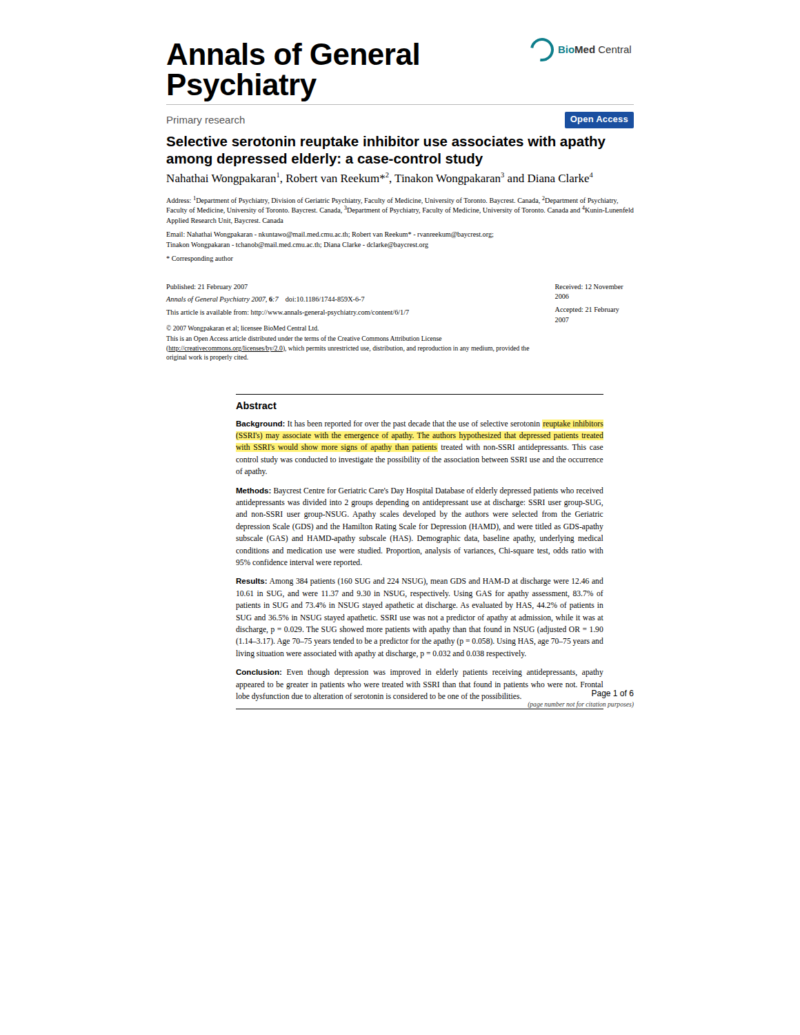Annals of General Psychiatry
Bio Med Central
Primary research
Open Access
Selective serotonin reuptake inhibitor use associates with apathy among depressed elderly: a case-control study
Nahathai Wongpakaran1, Robert van Reekum*2, Tinakon Wongpakaran3 and Diana Clarke4
Address: 1Department of Psychiatry, Division of Geriatric Psychiatry, Faculty of Medicine, University of Toronto. Baycrest. Canada, 2Department of Psychiatry, Faculty of Medicine, University of Toronto. Baycrest. Canada, 3Department of Psychiatry, Faculty of Medicine, University of Toronto. Canada and 4Kunin-Lunenfeld Applied Research Unit, Baycrest. Canada
Email: Nahathai Wongpakaran - nkuntawo@mail.med.cmu.ac.th; Robert van Reekum* - rvanreekum@baycrest.org;
Tinakon Wongpakaran - tchanob@mail.med.cmu.ac.th; Diana Clarke - dclarke@baycrest.org
* Corresponding author
Published: 21 February 2007
Annals of General Psychiatry 2007, 6:7 doi:10.1186/1744-859X-6-7
This article is available from: http://www.annals-general-psychiatry.com/content/6/1/7
© 2007 Wongpakaran et al; licensee BioMed Central Ltd.
This is an Open Access article distributed under the terms of the Creative Commons Attribution License (http://creativecommons.org/licenses/by/2.0), which permits unrestricted use, distribution, and reproduction in any medium, provided the original work is properly cited.
Received: 12 November 2006
Accepted: 21 February 2007
Abstract
Background: It has been reported for over the past decade that the use of selective serotonin reuptake inhibitors (SSRI's) may associate with the emergence of apathy. The authors hypothesized that depressed patients treated with SSRI's would show more signs of apathy than patients treated with non-SSRI antidepressants. This case control study was conducted to investigate the possibility of the association between SSRI use and the occurrence of apathy.
Methods: Baycrest Centre for Geriatric Care's Day Hospital Database of elderly depressed patients who received antidepressants was divided into 2 groups depending on antidepressant use at discharge: SSRI user group-SUG, and non-SSRI user group-NSUG. Apathy scales developed by the authors were selected from the Geriatric depression Scale (GDS) and the Hamilton Rating Scale for Depression (HAMD), and were titled as GDS-apathy subscale (GAS) and HAMD-apathy subscale (HAS). Demographic data, baseline apathy, underlying medical conditions and medication use were studied. Proportion, analysis of variances, Chi-square test, odds ratio with 95% confidence interval were reported.
Results: Among 384 patients (160 SUG and 224 NSUG), mean GDS and HAM-D at discharge were 12.46 and 10.61 in SUG, and were 11.37 and 9.30 in NSUG, respectively. Using GAS for apathy assessment, 83.7% of patients in SUG and 73.4% in NSUG stayed apathetic at discharge. As evaluated by HAS, 44.2% of patients in SUG and 36.5% in NSUG stayed apathetic. SSRI use was not a predictor of apathy at admission, while it was at discharge, p = 0.029. The SUG showed more patients with apathy than that found in NSUG (adjusted OR = 1.90 (1.14–3.17). Age 70–75 years tended to be a predictor for the apathy (p = 0.058). Using HAS, age 70–75 years and living situation were associated with apathy at discharge, p = 0.032 and 0.038 respectively.
Conclusion: Even though depression was improved in elderly patients receiving antidepressants, apathy appeared to be greater in patients who were treated with SSRI than that found in patients who were not. Frontal lobe dysfunction due to alteration of serotonin is considered to be one of the possibilities.
Page 1 of 6
(page number not for citation purposes)